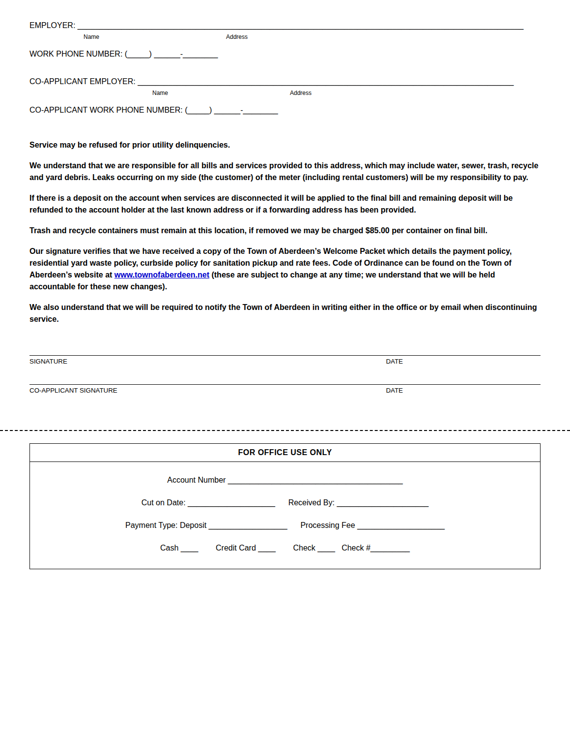EMPLOYER: ______________________________________________________________________________________________________
Name Address
WORK PHONE NUMBER: (_____) ______-________
CO-APPLICANT EMPLOYER: ______________________________________________________________________________________
Name Address
CO-APPLICANT WORK PHONE NUMBER: (_____) ______-________
Service may be refused for prior utility delinquencies.
We understand that we are responsible for all bills and services provided to this address, which may include water, sewer, trash, recycle and yard debris. Leaks occurring on my side (the customer) of the meter (including rental customers) will be my responsibility to pay.
If there is a deposit on the account when services are disconnected it will be applied to the final bill and remaining deposit will be refunded to the account holder at the last known address or if a forwarding address has been provided.
Trash and recycle containers must remain at this location, if removed we may be charged $85.00 per container on final bill.
Our signature verifies that we have received a copy of the Town of Aberdeen’s Welcome Packet which details the payment policy, residential yard waste policy, curbside policy for sanitation pickup and rate fees. Code of Ordinance can be found on the Town of Aberdeen’s website at www.townofaberdeen.net (these are subject to change at any time; we understand that we will be held accountable for these new changes).
We also understand that we will be required to notify the Town of Aberdeen in writing either in the office or by email when discontinuing service.
SIGNATURE DATE
CO-APPLICANT SIGNATURE DATE
FOR OFFICE USE ONLY
Account Number ________________________________________
Cut on Date: ____________________ Received By: _____________________
Payment Type: Deposit __________________ Processing Fee ____________________
Cash ____ Credit Card ____ Check ____ Check #_________